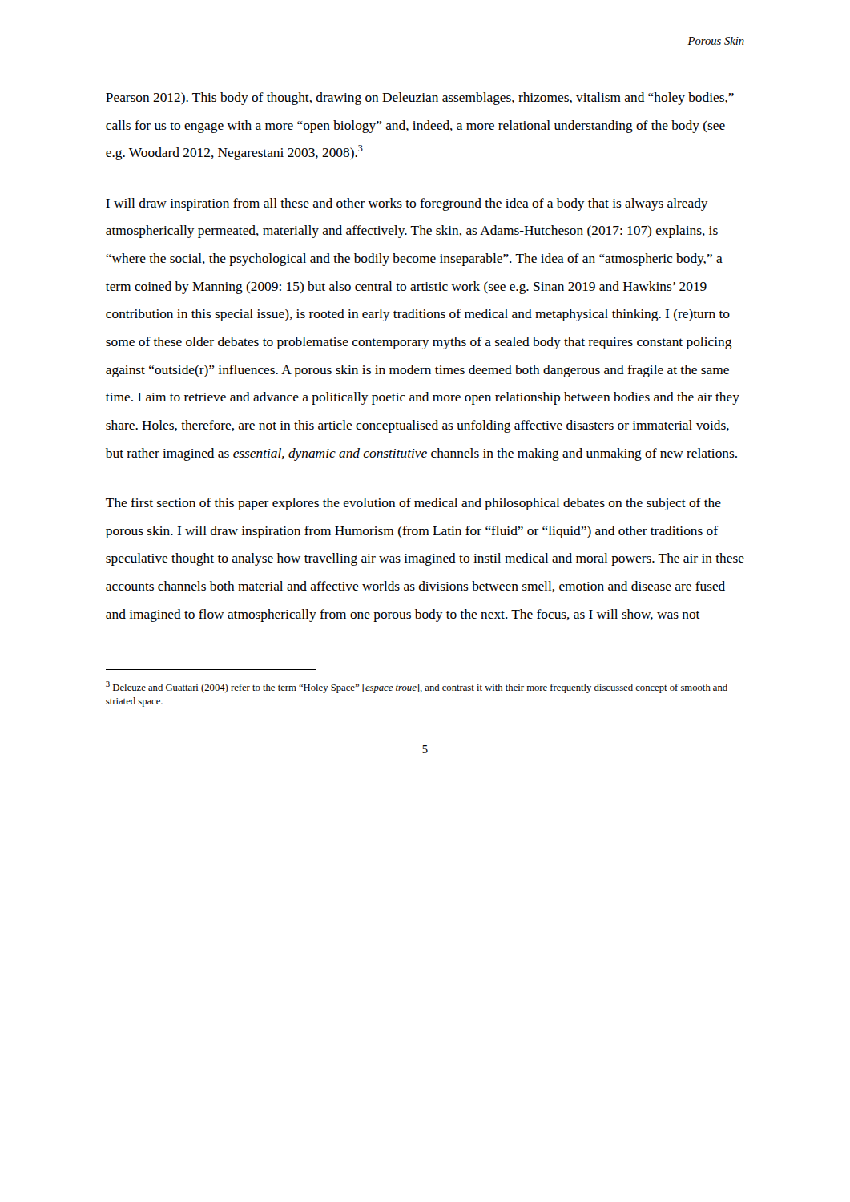Porous Skin
Pearson 2012). This body of thought, drawing on Deleuzian assemblages, rhizomes, vitalism and “holey bodies,” calls for us to engage with a more “open biology” and, indeed, a more relational understanding of the body (see e.g. Woodard 2012, Negarestani 2003, 2008).3
I will draw inspiration from all these and other works to foreground the idea of a body that is always already atmospherically permeated, materially and affectively. The skin, as Adams-Hutcheson (2017: 107) explains, is “where the social, the psychological and the bodily become inseparable”. The idea of an “atmospheric body,” a term coined by Manning (2009: 15) but also central to artistic work (see e.g. Sinan 2019 and Hawkins’ 2019 contribution in this special issue), is rooted in early traditions of medical and metaphysical thinking. I (re)turn to some of these older debates to problematise contemporary myths of a sealed body that requires constant policing against “outside(r)” influences. A porous skin is in modern times deemed both dangerous and fragile at the same time. I aim to retrieve and advance a politically poetic and more open relationship between bodies and the air they share. Holes, therefore, are not in this article conceptualised as unfolding affective disasters or immaterial voids, but rather imagined as essential, dynamic and constitutive channels in the making and unmaking of new relations.
The first section of this paper explores the evolution of medical and philosophical debates on the subject of the porous skin. I will draw inspiration from Humorism (from Latin for “fluid” or “liquid”) and other traditions of speculative thought to analyse how travelling air was imagined to instil medical and moral powers. The air in these accounts channels both material and affective worlds as divisions between smell, emotion and disease are fused and imagined to flow atmospherically from one porous body to the next. The focus, as I will show, was not
3 Deleuze and Guattari (2004) refer to the term “Holey Space” [espace troue], and contrast it with their more frequently discussed concept of smooth and striated space.
5